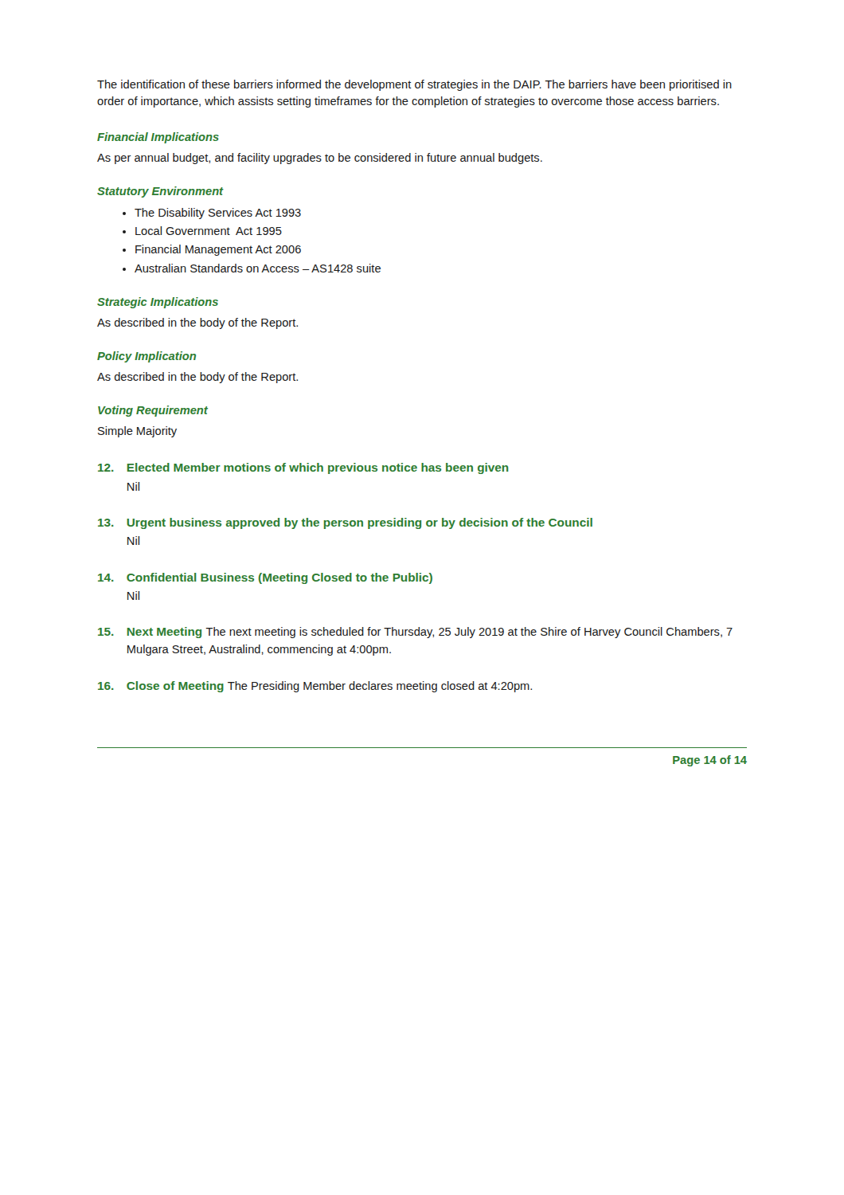The identification of these barriers informed the development of strategies in the DAIP. The barriers have been prioritised in order of importance, which assists setting timeframes for the completion of strategies to overcome those access barriers.
Financial Implications
As per annual budget, and facility upgrades to be considered in future annual budgets.
Statutory Environment
The Disability Services Act 1993
Local Government Act 1995
Financial Management Act 2006
Australian Standards on Access – AS1428 suite
Strategic Implications
As described in the body of the Report.
Policy Implication
As described in the body of the Report.
Voting Requirement
Simple Majority
Elected Member motions of which previous notice has been given Nil
Urgent business approved by the person presiding or by decision of the Council Nil
Confidential Business (Meeting Closed to the Public) Nil
Next Meeting The next meeting is scheduled for Thursday, 25 July 2019 at the Shire of Harvey Council Chambers, 7 Mulgara Street, Australind, commencing at 4:00pm.
Close of Meeting The Presiding Member declares meeting closed at 4:20pm.
Page 14 of 14